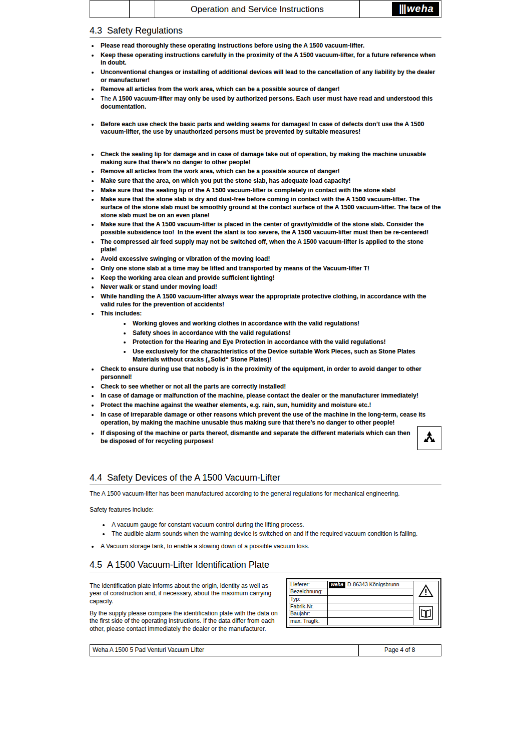| | | Operation and Service Instructions | /// weha |
4.3 Safety Regulations
Please read thoroughly these operating instructions before using the A 1500 vacuum-lifter.
Keep these operating instructions carefully in the proximity of the A 1500 vacuum-lifter, for a future reference when in doubt.
Unconventional changes or installing of additional devices will lead to the cancellation of any liability by the dealer or manufacturer!
Remove all articles from the work area, which can be a possible source of danger!
The A 1500 vacuum-lifter may only be used by authorized persons. Each user must have read and understood this documentation.
Before each use check the basic parts and welding seams for damages! In case of defects don’t use the A 1500 vacuum-lifter, the use by unauthorized persons must be prevented by suitable measures!
Check the sealing lip for damage and in case of damage take out of operation, by making the machine unusable making sure that there’s no danger to other people!
Remove all articles from the work area, which can be a possible source of danger!
Make sure that the area, on which you put the stone slab, has adequate load capacity!
Make sure that the sealing lip of the A 1500 vacuum-lifter is completely in contact with the stone slab!
Make sure that the stone slab is dry and dust-free before coming in contact with the A 1500 vacuum-lifter. The surface of the stone slab must be smoothly ground at the contact surface of the A 1500 vacuum-lifter. The face of the stone slab must be on an even plane!
Make sure that the A 1500 vacuum-lifter is placed in the center of gravity/middle of the stone slab. Consider the possible subsidence too! In the event the slant is too severe, the A 1500 vacuum-lifter must then be re-centered!
The compressed air feed supply may not be switched off, when the A 1500 vacuum-lifter is applied to the stone plate!
Avoid excessive swinging or vibration of the moving load!
Only one stone slab at a time may be lifted and transported by means of the Vacuum-lifter T!
Keep the working area clean and provide sufficient lighting!
Never walk or stand under moving load!
While handling the A 1500 vacuum-lifter always wear the appropriate protective clothing, in accordance with the valid rules for the prevention of accidents!
This includes:
Working gloves and working clothes in accordance with the valid regulations!
Safety shoes in accordance with the valid regulations!
Protection for the Hearing and Eye Protection in accordance with the valid regulations!
Use exclusively for the charachteristics of the Device suitable Work Pieces, such as Stone Plates Materials without cracks („Solid“ Stone Plates)!
Check to ensure during use that nobody is in the proximity of the equipment, in order to avoid danger to other personnel!
Check to see whether or not all the parts are correctly installed!
In case of damage or malfunction of the machine, please contact the dealer or the manufacturer immediately!
Protect the machine against the weather elements, e.g. rain, sun, humidity and moisture etc.!
In case of irreparable damage or other reasons which prevent the use of the machine in the long-term, cease its operation, by making the machine unusable thus making sure that there’s no danger to other people!
If disposing of the machine or parts thereof, dismantle and separate the different materials which can then be disposed of for recycling purposes!
4.4 Safety Devices of the A 1500 Vacuum-Lifter
The A 1500 vacuum-lifter has been manufactured according to the general regulations for mechanical engineering.
Safety features include:
A vacuum gauge for constant vacuum control during the lifting process.
The audible alarm sounds when the warning device is switched on and if the required vacuum condition is falling.
A Vacuum storage tank, to enable a slowing down of a possible vacuum loss.
4.5 A 1500 Vacuum-Lifter Identification Plate
The identification plate informs about the origin, identity as well as year of construction and, if necessary, about the maximum carrying capacity.
By the supply please compare the identification plate with the data on the first side of the operating instructions. If the data differ from each other, please contact immediately the dealer or the manufacturer.
| Lieferer: | weha D-86343 Königsbrunn | |
| Bezeichnung: | |
| Typ: | |
| Fabrik-Nr. | | |
| Baujahr: | |
| max. Tragfk. | |
| Weha A 1500 5 Pad Venturi Vacuum Lifter | Page 4 of 8 |